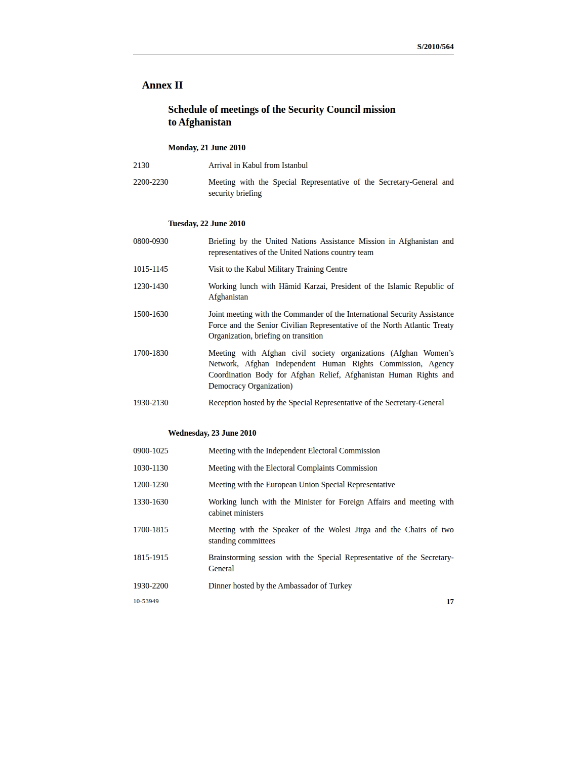S/2010/564
Annex II
Schedule of meetings of the Security Council mission
to Afghanistan
Monday, 21 June 2010
| 2130 | Arrival in Kabul from Istanbul |
| 2200-2230 | Meeting with the Special Representative of the Secretary-General and security briefing |
Tuesday, 22 June 2010
| 0800-0930 | Briefing by the United Nations Assistance Mission in Afghanistan and representatives of the United Nations country team |
| 1015-1145 | Visit to the Kabul Military Training Centre |
| 1230-1430 | Working lunch with Hâmid Karzai, President of the Islamic Republic of Afghanistan |
| 1500-1630 | Joint meeting with the Commander of the International Security Assistance Force and the Senior Civilian Representative of the North Atlantic Treaty Organization, briefing on transition |
| 1700-1830 | Meeting with Afghan civil society organizations (Afghan Women’s Network, Afghan Independent Human Rights Commission, Agency Coordination Body for Afghan Relief, Afghanistan Human Rights and Democracy Organization) |
| 1930-2130 | Reception hosted by the Special Representative of the Secretary-General |
Wednesday, 23 June 2010
| 0900-1025 | Meeting with the Independent Electoral Commission |
| 1030-1130 | Meeting with the Electoral Complaints Commission |
| 1200-1230 | Meeting with the European Union Special Representative |
| 1330-1630 | Working lunch with the Minister for Foreign Affairs and meeting with cabinet ministers |
| 1700-1815 | Meeting with the Speaker of the Wolesi Jirga and the Chairs of two standing committees |
| 1815-1915 | Brainstorming session with the Special Representative of the Secretary-General |
| 1930-2200 | Dinner hosted by the Ambassador of Turkey |
10-53949 17